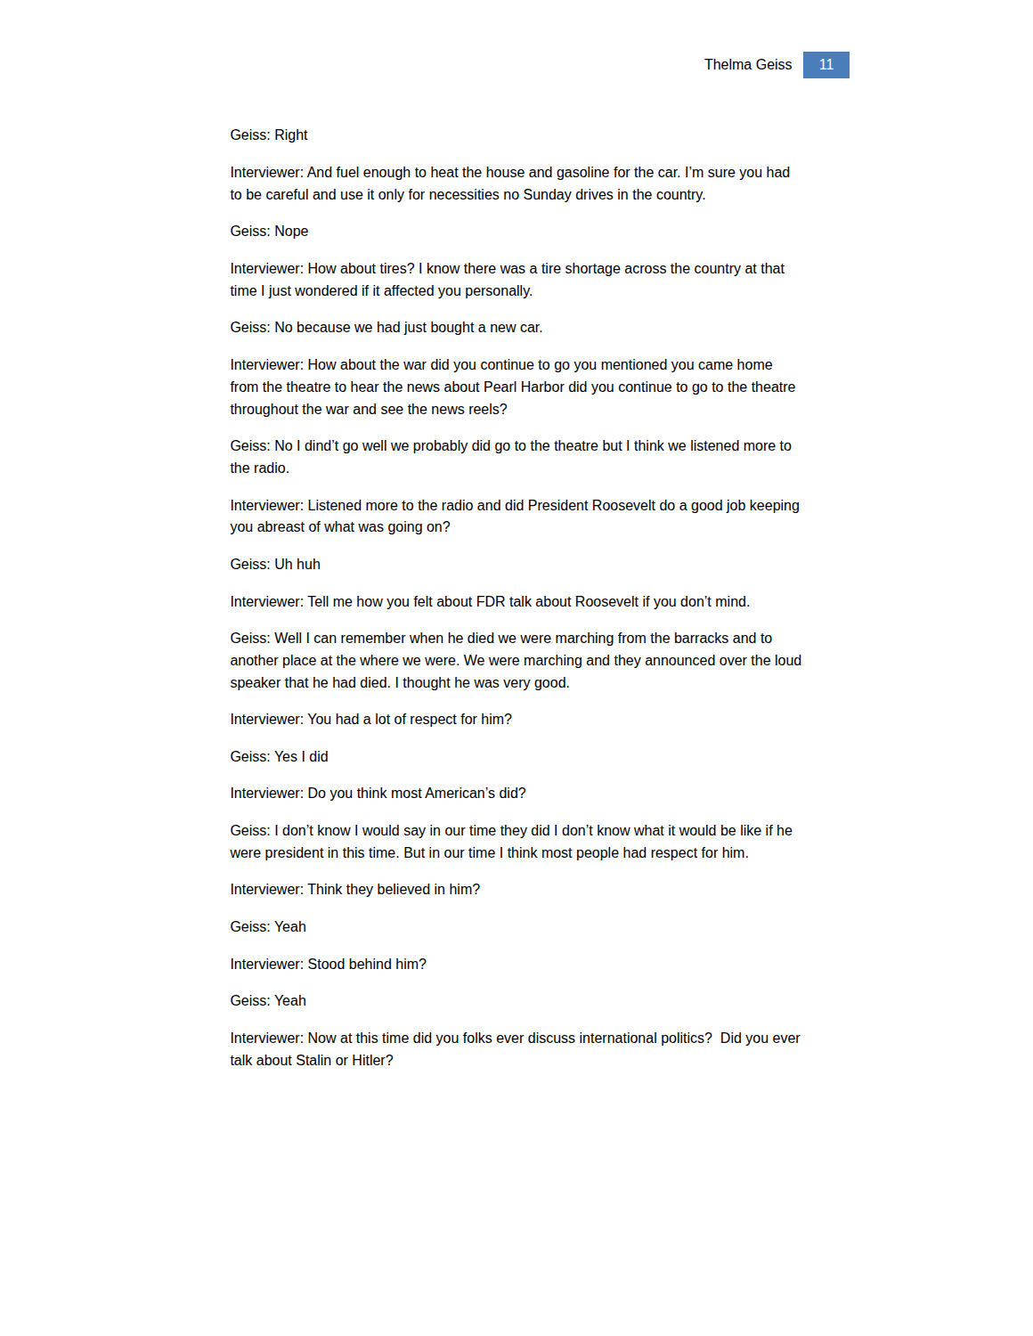Thelma Geiss
11
Geiss: Right
Interviewer: And fuel enough to heat the house and gasoline for the car. I’m sure you had to be careful and use it only for necessities no Sunday drives in the country.
Geiss: Nope
Interviewer: How about tires? I know there was a tire shortage across the country at that time I just wondered if it affected you personally.
Geiss: No because we had just bought a new car.
Interviewer: How about the war did you continue to go you mentioned you came home from the theatre to hear the news about Pearl Harbor did you continue to go to the theatre throughout the war and see the news reels?
Geiss: No I dind’t go well we probably did go to the theatre but I think we listened more to the radio.
Interviewer: Listened more to the radio and did President Roosevelt do a good job keeping you abreast of what was going on?
Geiss: Uh huh
Interviewer: Tell me how you felt about FDR talk about Roosevelt if you don’t mind.
Geiss: Well I can remember when he died we were marching from the barracks and to another place at the where we were. We were marching and they announced over the loud speaker that he had died. I thought he was very good.
Interviewer: You had a lot of respect for him?
Geiss: Yes I did
Interviewer: Do you think most American’s did?
Geiss: I don’t know I would say in our time they did I don’t know what it would be like if he were president in this time. But in our time I think most people had respect for him.
Interviewer: Think they believed in him?
Geiss: Yeah
Interviewer: Stood behind him?
Geiss: Yeah
Interviewer: Now at this time did you folks ever discuss international politics? Did you ever talk about Stalin or Hitler?